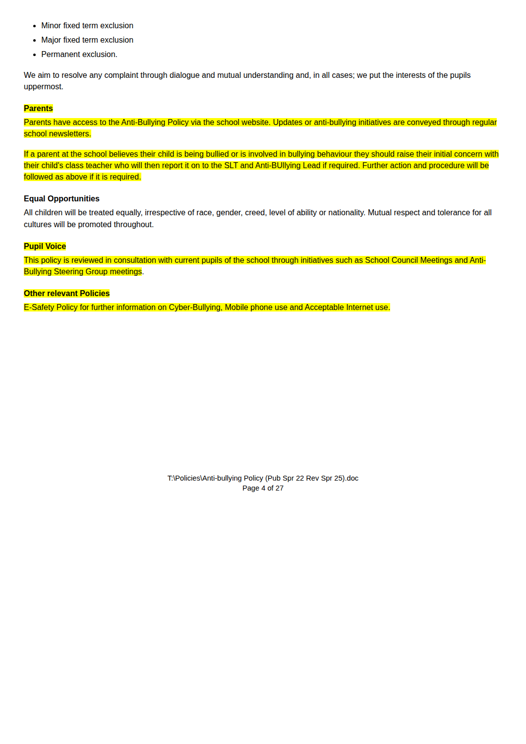Minor fixed term exclusion
Major fixed term exclusion
Permanent exclusion.
We aim to resolve any complaint through dialogue and mutual understanding and, in all cases; we put the interests of the pupils uppermost.
Parents
Parents have access to the Anti-Bullying Policy via the school website. Updates or anti-bullying initiatives are conveyed through regular school newsletters.
If a parent at the school believes their child is being bullied or is involved in bullying behaviour they should raise their initial concern with their child's class teacher who will then report it on to the SLT and Anti-BUllying Lead if required. Further action and procedure will be followed as above if it is required.
Equal Opportunities
All children will be treated equally, irrespective of race, gender, creed, level of ability or nationality. Mutual respect and tolerance for all cultures will be promoted throughout.
Pupil Voice
This policy is reviewed in consultation with current pupils of the school through initiatives such as School Council Meetings and Anti-Bullying Steering Group meetings.
Other relevant Policies
E-Safety Policy for further information on Cyber-Bullying, Mobile phone use and Acceptable Internet use.
T:\Policies\Anti-bullying Policy (Pub Spr 22 Rev Spr 25).doc
Page 4 of 27